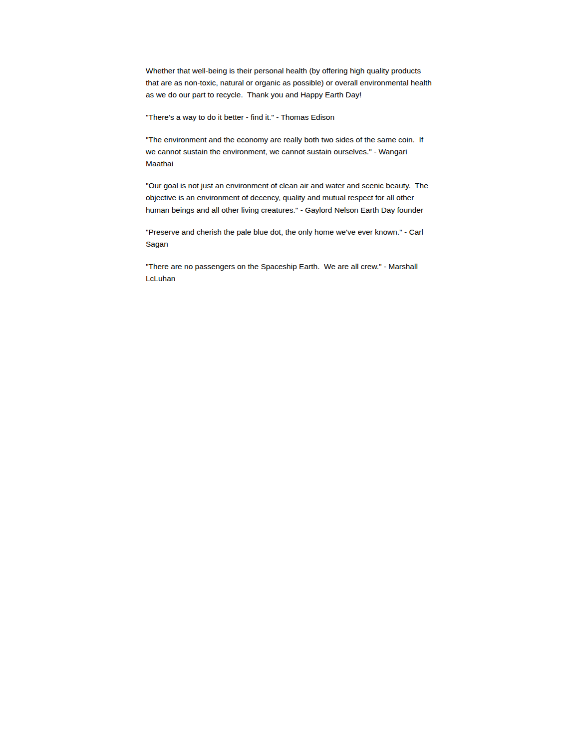Whether that well-being is their personal health (by offering high quality products that are as non-toxic, natural or organic as possible) or overall environmental health as we do our part to recycle. Thank you and Happy Earth Day!
"There's a way to do it better - find it." - Thomas Edison
"The environment and the economy are really both two sides of the same coin. If we cannot sustain the environment, we cannot sustain ourselves." - Wangari Maathai
"Our goal is not just an environment of clean air and water and scenic beauty. The objective is an environment of decency, quality and mutual respect for all other human beings and all other living creatures." - Gaylord Nelson Earth Day founder
"Preserve and cherish the pale blue dot, the only home we've ever known." - Carl Sagan
"There are no passengers on the Spaceship Earth. We are all crew." - Marshall LcLuhan